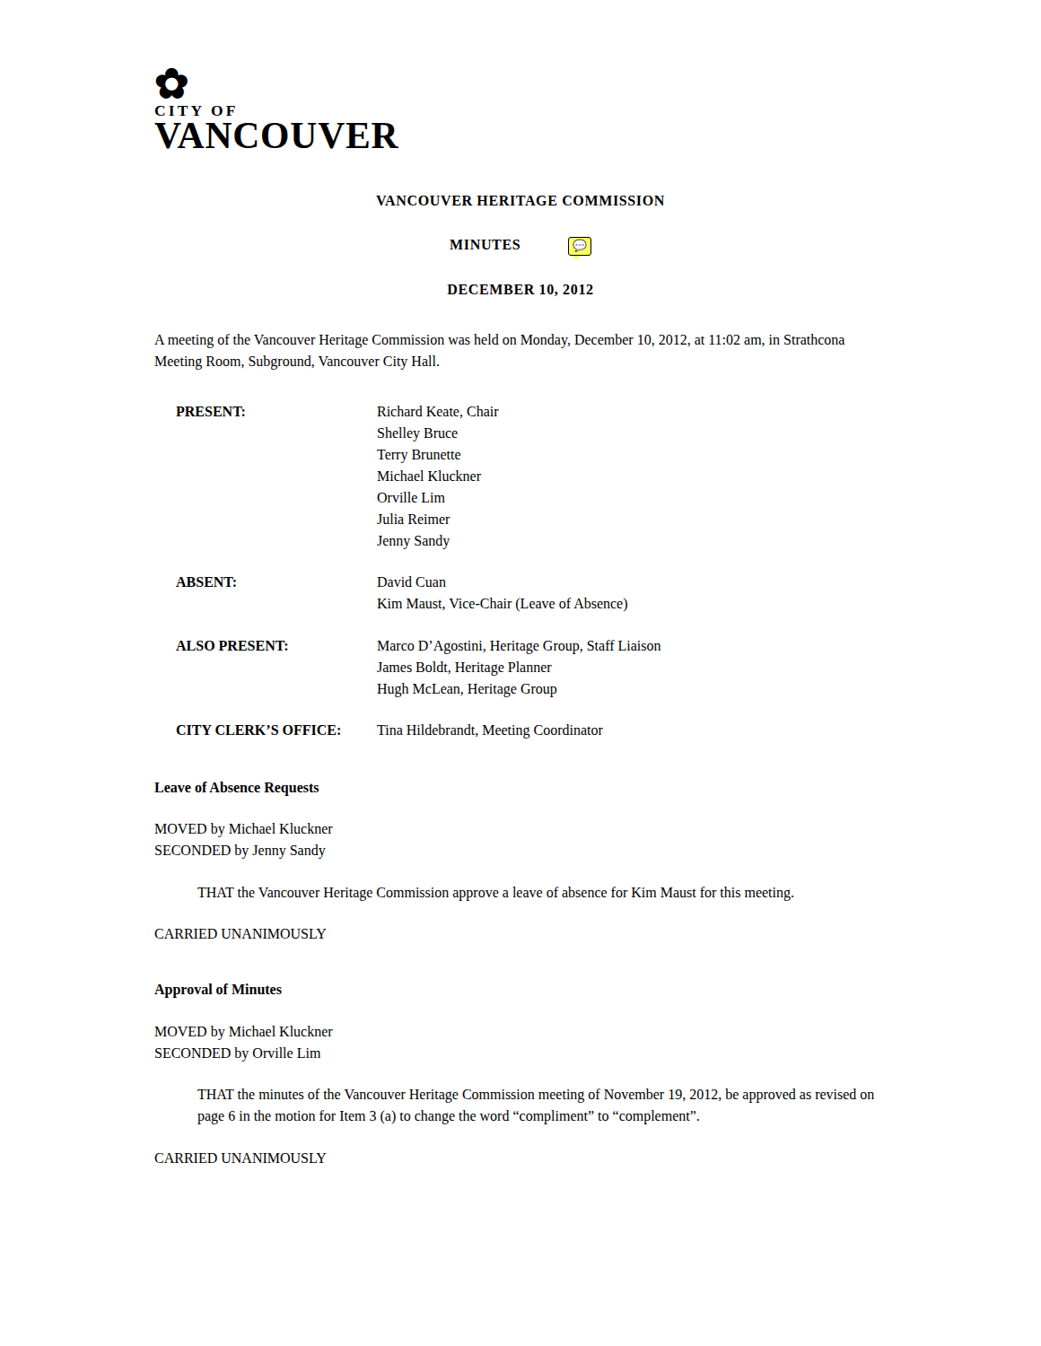✿ CITY OF VANCOUVER
VANCOUVER HERITAGE COMMISSION
MINUTES 💬
DECEMBER 10, 2012
A meeting of the Vancouver Heritage Commission was held on Monday, December 10, 2012, at 11:02 am, in Strathcona Meeting Room, Subground, Vancouver City Hall.
| PRESENT: | Richard Keate, Chair Shelley Bruce Terry Brunette Michael Kluckner Orville Lim Julia Reimer Jenny Sandy |
| ABSENT: | David Cuan Kim Maust, Vice-Chair (Leave of Absence) |
| ALSO PRESENT: | Marco D’Agostini, Heritage Group, Staff Liaison James Boldt, Heritage Planner Hugh McLean, Heritage Group |
| CITY CLERK’S OFFICE: | Tina Hildebrandt, Meeting Coordinator |
Leave of Absence Requests
MOVED by Michael Kluckner SECONDED by Jenny Sandy
THAT the Vancouver Heritage Commission approve a leave of absence for Kim Maust for this meeting.
CARRIED UNANIMOUSLY
Approval of Minutes
MOVED by Michael Kluckner SECONDED by Orville Lim
THAT the minutes of the Vancouver Heritage Commission meeting of November 19, 2012, be approved as revised on page 6 in the motion for Item 3 (a) to change the word “compliment” to “complement”.
CARRIED UNANIMOUSLY